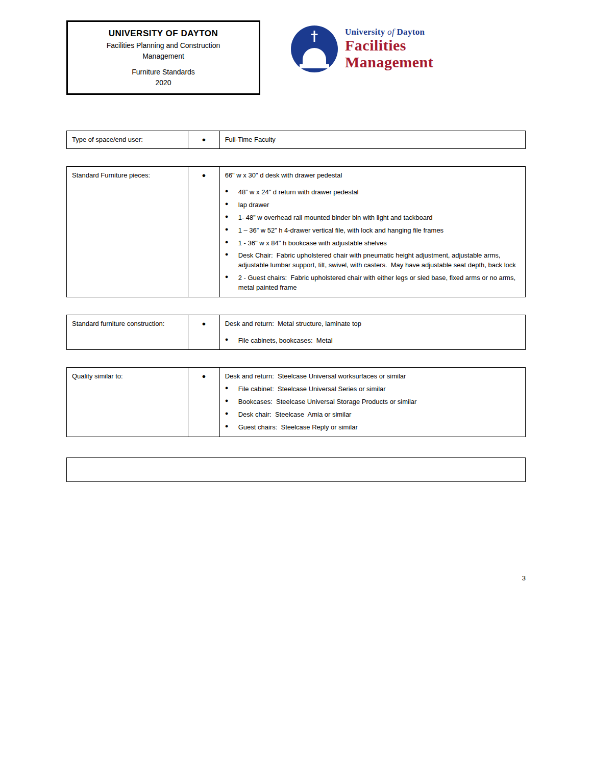UNIVERSITY OF DAYTON
Facilities Planning and Construction
Management
Furniture Standards
2020
University of Dayton
Facilities
Management
| Type of space/end user: | ● | Full-Time Faculty |
| Standard Furniture pieces: | ● | 66" w x 30" d desk with drawer pedestal 48” w x 24" d return with drawer pedestal lap drawer 1- 48” w overhead rail mounted binder bin with light and tackboard 1 – 36” w 52” h 4-drawer vertical file, with lock and hanging file frames 1 - 36" w x 84" h bookcase with adjustable shelves Desk Chair: Fabric upholstered chair with pneumatic height adjustment, adjustable arms, adjustable lumbar support, tilt, swivel, with casters. May have adjustable seat depth, back lock 2 - Guest chairs: Fabric upholstered chair with either legs or sled base, fixed arms or no arms, metal painted frame |
| Standard furniture construction: | ● | Desk and return: Metal structure, laminate top File cabinets, bookcases: Metal |
| Quality similar to: | ● | Desk and return: Steelcase Universal worksurfaces or similar File cabinet: Steelcase Universal Series or similar Bookcases: Steelcase Universal Storage Products or similar Desk chair: Steelcase Amia or similar Guest chairs: Steelcase Reply or similar |
3